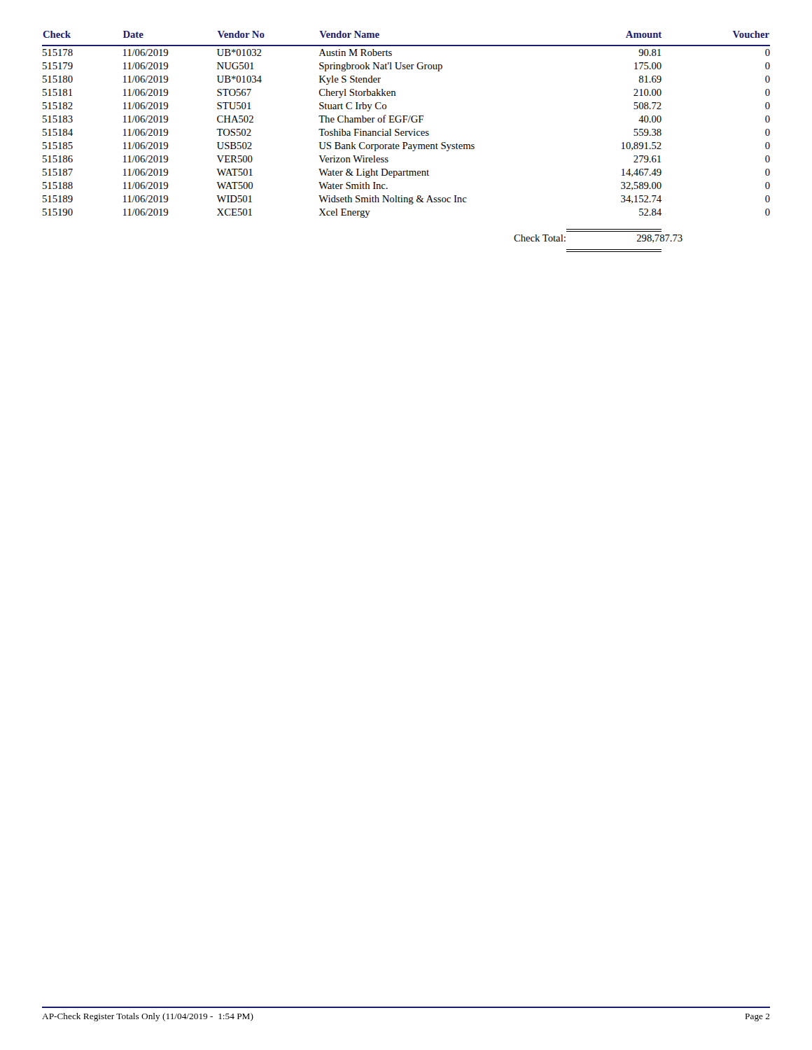| Check | Date | Vendor No | Vendor Name | Amount | Voucher |
| --- | --- | --- | --- | --- | --- |
| 515178 | 11/06/2019 | UB*01032 | Austin M Roberts | 90.81 | 0 |
| 515179 | 11/06/2019 | NUG501 | Springbrook Nat'l User Group | 175.00 | 0 |
| 515180 | 11/06/2019 | UB*01034 | Kyle S Stender | 81.69 | 0 |
| 515181 | 11/06/2019 | STO567 | Cheryl Storbakken | 210.00 | 0 |
| 515182 | 11/06/2019 | STU501 | Stuart C Irby Co | 508.72 | 0 |
| 515183 | 11/06/2019 | CHA502 | The Chamber of EGF/GF | 40.00 | 0 |
| 515184 | 11/06/2019 | TOS502 | Toshiba Financial Services | 559.38 | 0 |
| 515185 | 11/06/2019 | USB502 | US Bank Corporate Payment Systems | 10,891.52 | 0 |
| 515186 | 11/06/2019 | VER500 | Verizon Wireless | 279.61 | 0 |
| 515187 | 11/06/2019 | WAT501 | Water & Light Department | 14,467.49 | 0 |
| 515188 | 11/06/2019 | WAT500 | Water Smith Inc. | 32,589.00 | 0 |
| 515189 | 11/06/2019 | WID501 | Widseth Smith Nolting & Assoc Inc | 34,152.74 | 0 |
| 515190 | 11/06/2019 | XCE501 | Xcel Energy | 52.84 | 0 |
| Check Total: | 298,787.73 | |
AP-Check Register Totals Only (11/04/2019 - 1:54 PM) Page 2